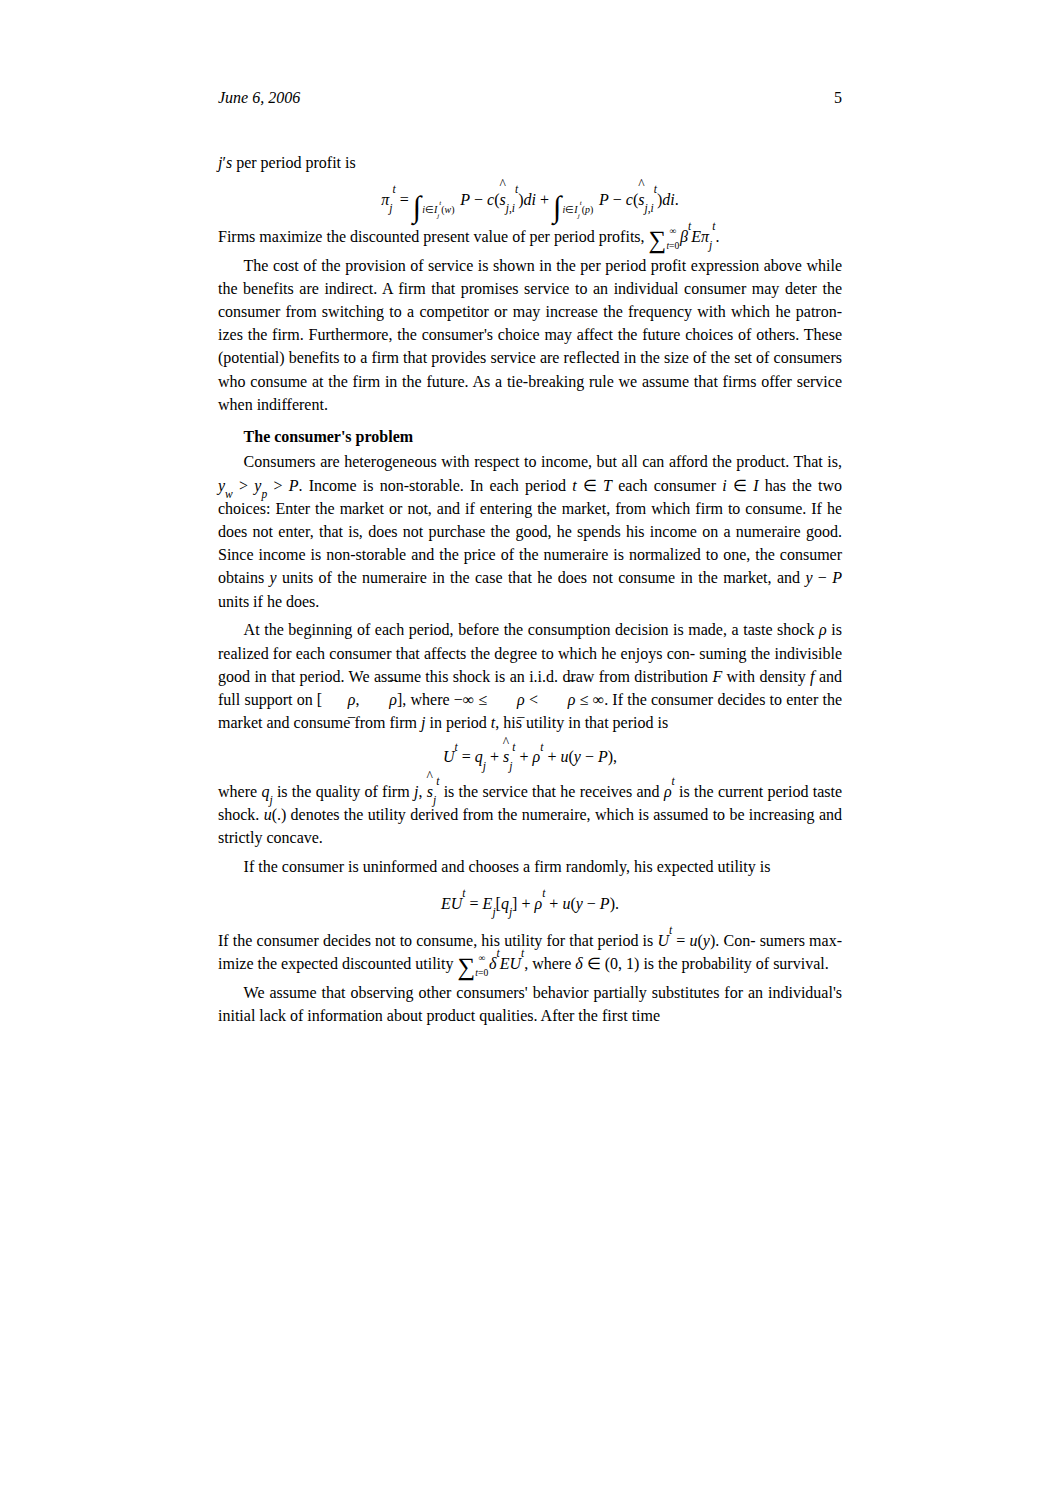June 6, 2006 5
j′s per period profit is
πjt = ∫i∈Ijt(w) P − c(^sj,it)di + ∫i∈Ijt(p) P − c(^sj,it)di.
Firms maximize the discounted present value of per period profits, ∑∞t=0 βtEπjt.
The cost of the provision of service is shown in the per period profit expression above while the benefits are indirect. A firm that promises service to an individual consumer may deter the consumer from switching to a competitor or may increase the frequency with which he patronizes the firm. Furthermore, the consumer's choice may affect the future choices of others. These (potential) benefits to a firm that provides service are reflected in the size of the set of consumers who consume at the firm in the future. As a tie-breaking rule we assume that firms offer service when indifferent.
The consumer's problem
Consumers are heterogeneous with respect to income, but all can afford the product. That is, yw > yp > P. Income is non-storable. In each period t ∈ T each consumer i ∈ I has the two choices: Enter the market or not, and if entering the market, from which firm to consume. If he does not enter, that is, does not purchase the good, he spends his income on a numeraire good. Since income is non-storable and the price of the numeraire is normalized to one, the consumer obtains y units of the numeraire in the case that he does not consume in the market, and y − P units if he does.
At the beginning of each period, before the consumption decision is made, a taste shock ρ is realized for each consumer that affects the degree to which he enjoys con- suming the indivisible good in that period. We assume this shock is an i.i.d. draw from distribution F with density f and full support on [_ρ, ¯ρ], where −∞ ≤ _ρ < ¯ρ ≤ ∞. If the consumer decides to enter the market and consume from firm j in period t, his utility in that period is
Ut = qj + ^sjt + ρt + u(y − P),
where qj is the quality of firm j, ^sjt is the service that he receives and ρt is the current period taste shock. u(.) denotes the utility derived from the numeraire, which is assumed to be increasing and strictly concave.
If the consumer is uninformed and chooses a firm randomly, his expected utility is
EUt = Ej[qj] + ρt + u(y − P).
If the consumer decides not to consume, his utility for that period is Ut = u(y). Con- sumers maximize the expected discounted utility ∑∞t=0 δtEUt, where δ ∈ (0, 1) is the probability of survival.
We assume that observing other consumers' behavior partially substitutes for an individual's initial lack of information about product qualities. After the first time